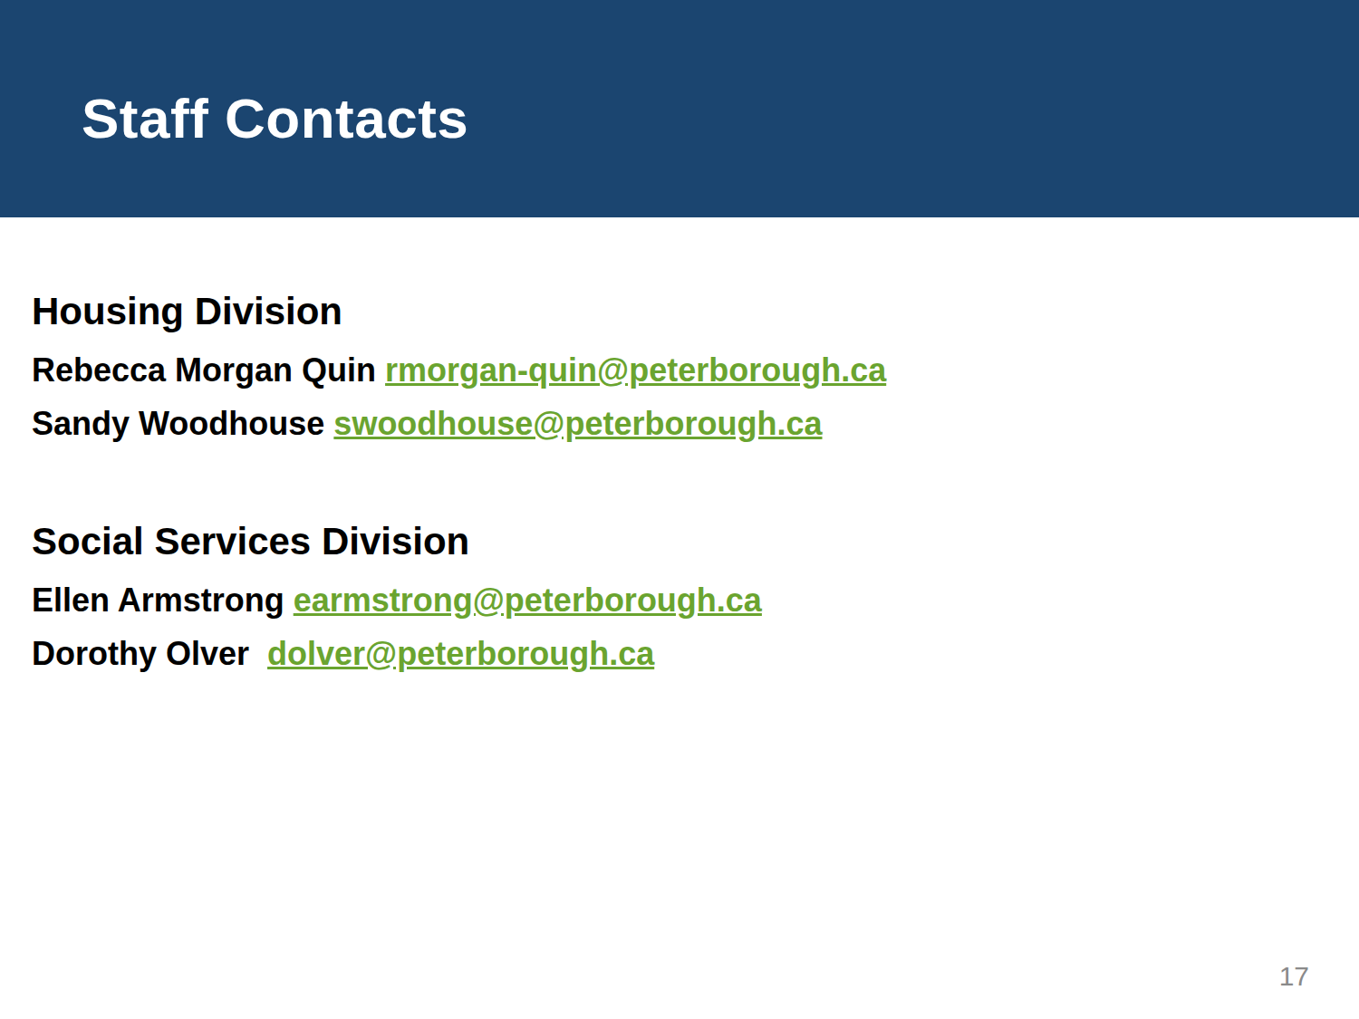Staff Contacts
Housing Division
Rebecca Morgan Quin rmorgan-quin@peterborough.ca
Sandy Woodhouse swoodhouse@peterborough.ca
Social Services Division
Ellen Armstrong earmstrong@peterborough.ca
Dorothy Olver dolver@peterborough.ca
17